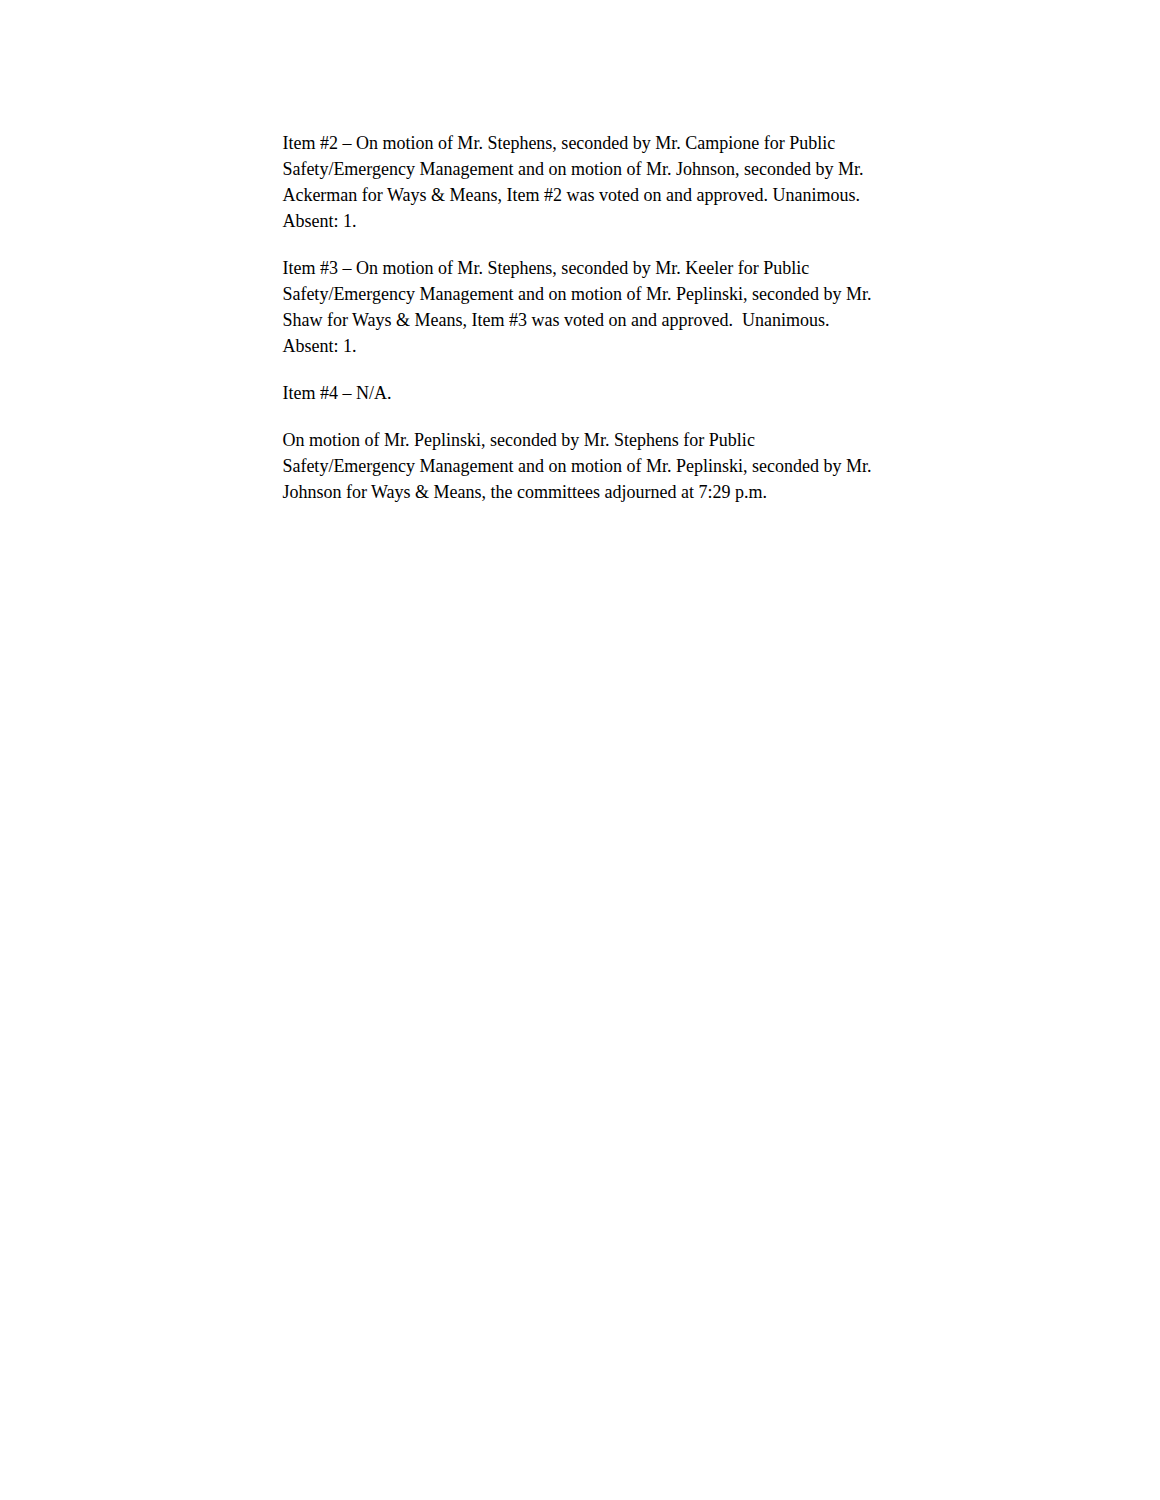Item #2 – On motion of Mr. Stephens, seconded by Mr. Campione for Public Safety/Emergency Management and on motion of Mr. Johnson, seconded by Mr. Ackerman for Ways & Means, Item #2 was voted on and approved. Unanimous. Absent: 1.
Item #3 – On motion of Mr. Stephens, seconded by Mr. Keeler for Public Safety/Emergency Management and on motion of Mr. Peplinski, seconded by Mr. Shaw for Ways & Means, Item #3 was voted on and approved. Unanimous. Absent: 1.
Item #4 – N/A.
On motion of Mr. Peplinski, seconded by Mr. Stephens for Public Safety/Emergency Management and on motion of Mr. Peplinski, seconded by Mr. Johnson for Ways & Means, the committees adjourned at 7:29 p.m.